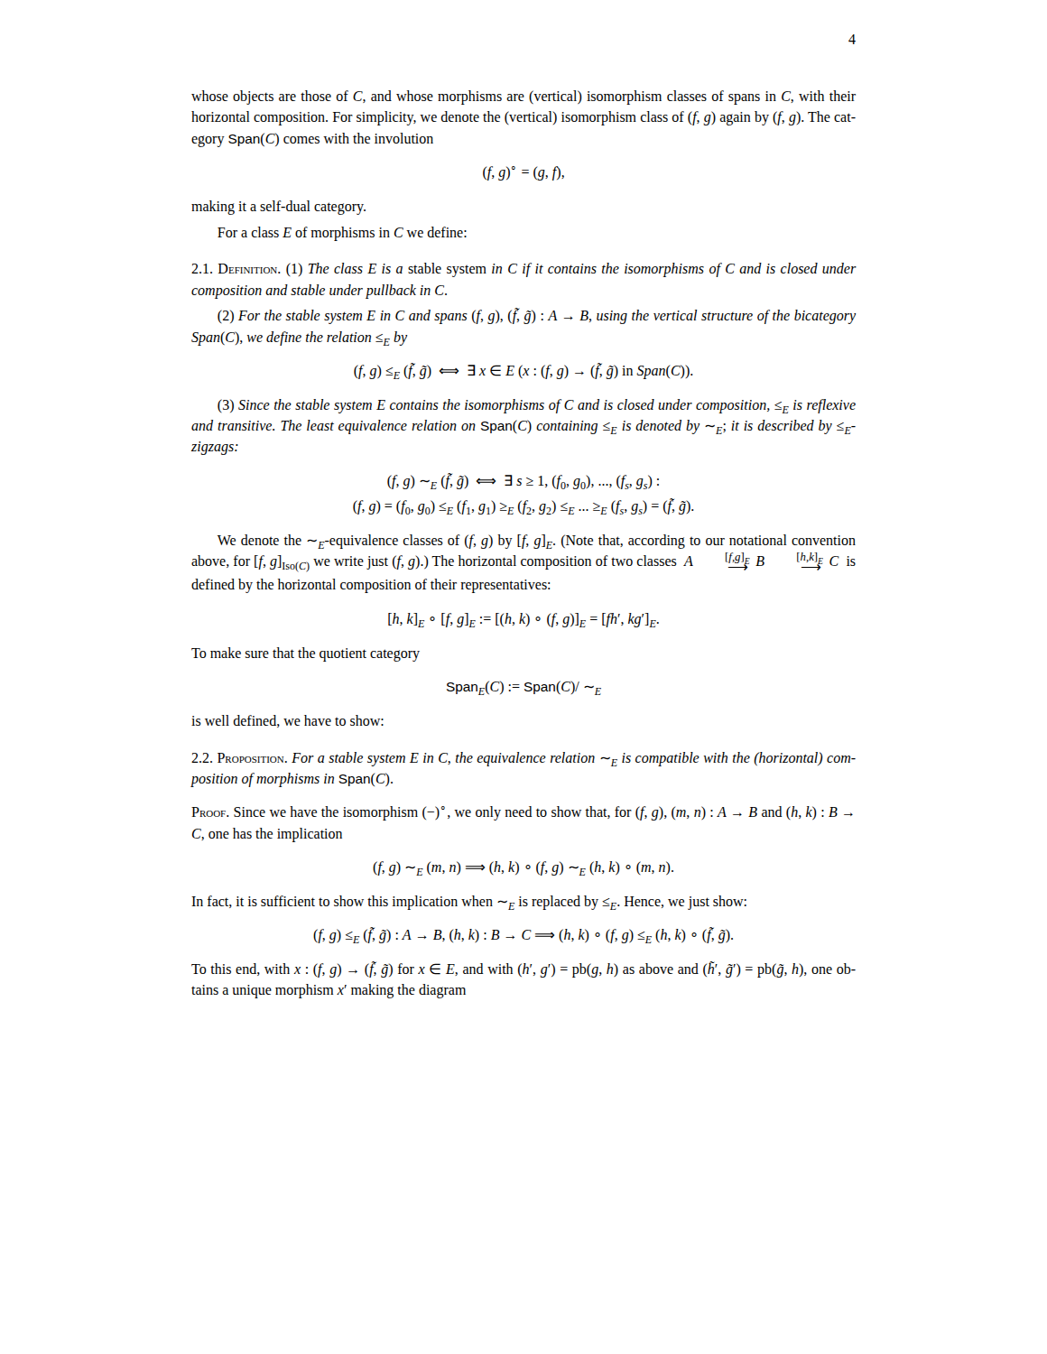4
whose objects are those of C, and whose morphisms are (vertical) isomorphism classes of spans in C, with their horizontal composition. For simplicity, we denote the (vertical) isomorphism class of (f, g) again by (f, g). The category Span(C) comes with the involution
(f, g)∘ = (g, f),
making it a self-dual category.
For a class E of morphisms in C we define:
2.1. Definition. (1) The class E is a stable system in C if it contains the isomorphisms of C and is closed under composition and stable under pullback in C.
(2) For the stable system E in C and spans (f, g), (f̃, g̃) : A → B, using the vertical structure of the bicategory Span(C), we define the relation ≤E by
(f, g) ≤E (f̃, g̃) ⟺ ∃ x ∈ E (x : (f, g) → (f̃, g̃) in Span(C)).
(3) Since the stable system E contains the isomorphisms of C and is closed under composition, ≤E is reflexive and transitive. The least equivalence relation on Span(C) containing ≤E is denoted by ∼E; it is described by ≤E-zigzags:
(f, g) ∼E (f̃, g̃) ⟺ ∃ s ≥ 1, (f0, g0), ..., (fs, gs) :
(f, g) = (f0, g0) ≤E (f1, g1) ≥E (f2, g2) ≤E ... ≥E (fs, gs) = (f̃, g̃).
We denote the ∼E-equivalence classes of (f, g) by [f, g]E. (Note that, according to our notational convention above, for [f, g]Iso(C) we write just (f, g).) The horizontal composition of two classes A [f,g]E⟶ B [h,k]E⟶ C is defined by the horizontal composition of their representatives:
[h, k]E ∘ [f, g]E := [(h, k) ∘ (f, g)]E = [fh′, kg′]E.
To make sure that the quotient category
SpanE(C) := Span(C)/ ∼E
is well defined, we have to show:
2.2. Proposition. For a stable system E in C, the equivalence relation ∼E is compatible with the (horizontal) composition of morphisms in Span(C).
Proof. Since we have the isomorphism (−)∘, we only need to show that, for (f, g), (m, n) : A → B and (h, k) : B → C, one has the implication
(f, g) ∼E (m, n) ⟹ (h, k) ∘ (f, g) ∼E (h, k) ∘ (m, n).
In fact, it is sufficient to show this implication when ∼E is replaced by ≤E. Hence, we just show:
(f, g) ≤E (f̃, g̃) : A → B, (h, k) : B → C ⟹ (h, k) ∘ (f, g) ≤E (h, k) ∘ (f̃, g̃).
To this end, with x : (f, g) → (f̃, g̃) for x ∈ E, and with (h′, g′) = pb(g, h) as above and (h̃′, g̃′) = pb(g̃, h), one obtains a unique morphism x′ making the diagram